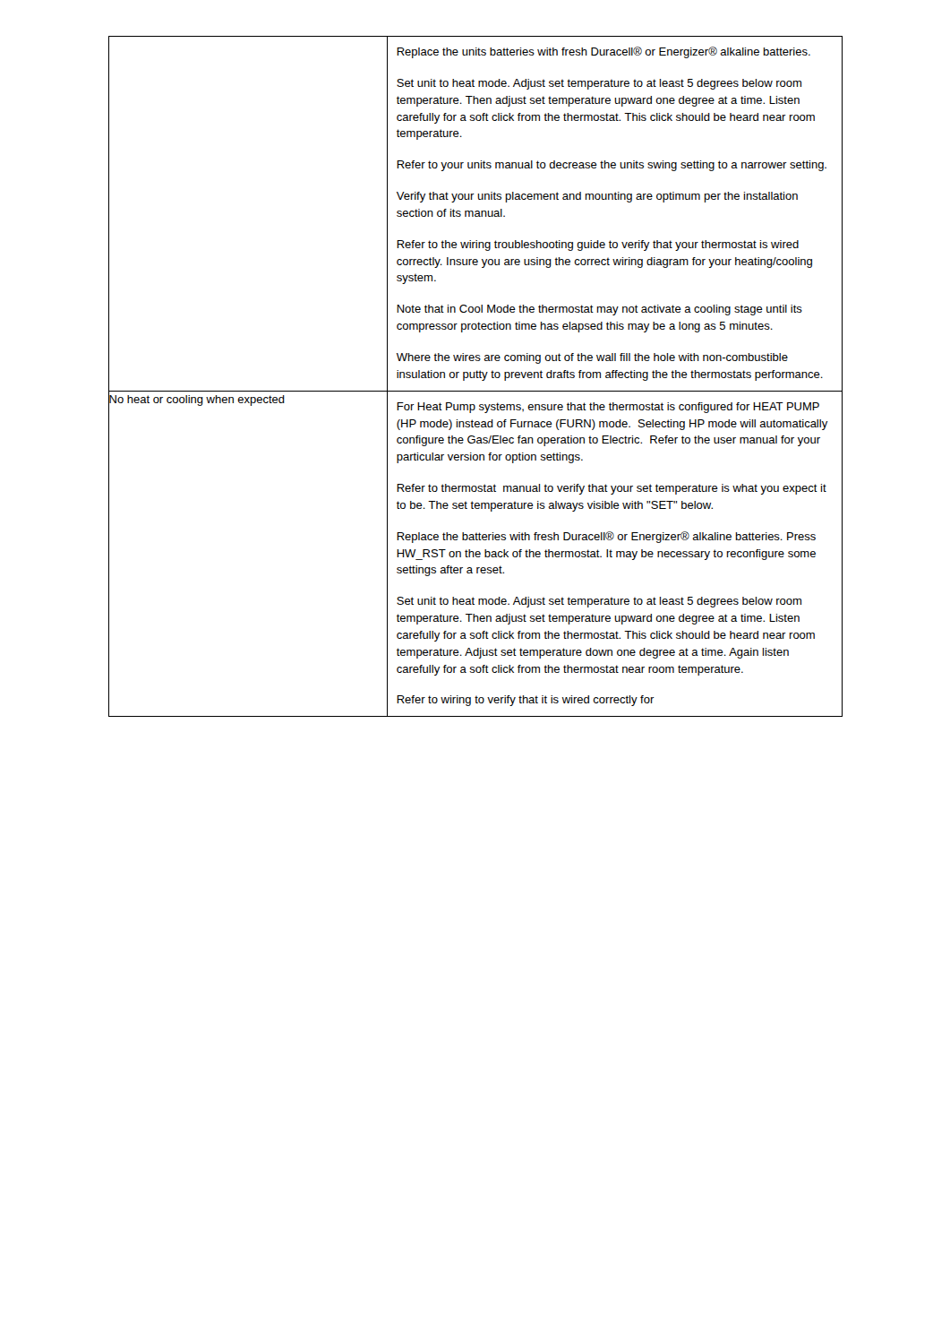| | Replace the units batteries with fresh Duracell® or Energizer® alkaline batteries. Set unit to heat mode. Adjust set temperature to at least 5 degrees below room temperature. Then adjust set temperature upward one degree at a time. Listen carefully for a soft click from the thermostat. This click should be heard near room temperature. Refer to your units manual to decrease the units swing setting to a narrower setting. Verify that your units placement and mounting are optimum per the installation section of its manual. Refer to the wiring troubleshooting guide to verify that your thermostat is wired correctly. Insure you are using the correct wiring diagram for your heating/cooling system. Note that in Cool Mode the thermostat may not activate a cooling stage until its compressor protection time has elapsed this may be a long as 5 minutes. Where the wires are coming out of the wall fill the hole with non-combustible insulation or putty to prevent drafts from affecting the the thermostats performance. |
| No heat or cooling when expected | For Heat Pump systems, ensure that the thermostat is configured for HEAT PUMP (HP mode) instead of Furnace (FURN) mode. Selecting HP mode will automatically configure the Gas/Elec fan operation to Electric. Refer to the user manual for your particular version for option settings. Refer to thermostat manual to verify that your set temperature is what you expect it to be. The set temperature is always visible with "SET" below. Replace the batteries with fresh Duracell® or Energizer® alkaline batteries. Press HW_RST on the back of the thermostat. It may be necessary to reconfigure some settings after a reset. Set unit to heat mode. Adjust set temperature to at least 5 degrees below room temperature. Then adjust set temperature upward one degree at a time. Listen carefully for a soft click from the thermostat. This click should be heard near room temperature. Adjust set temperature down one degree at a time. Again listen carefully for a soft click from the thermostat near room temperature. Refer to wiring to verify that it is wired correctly for |